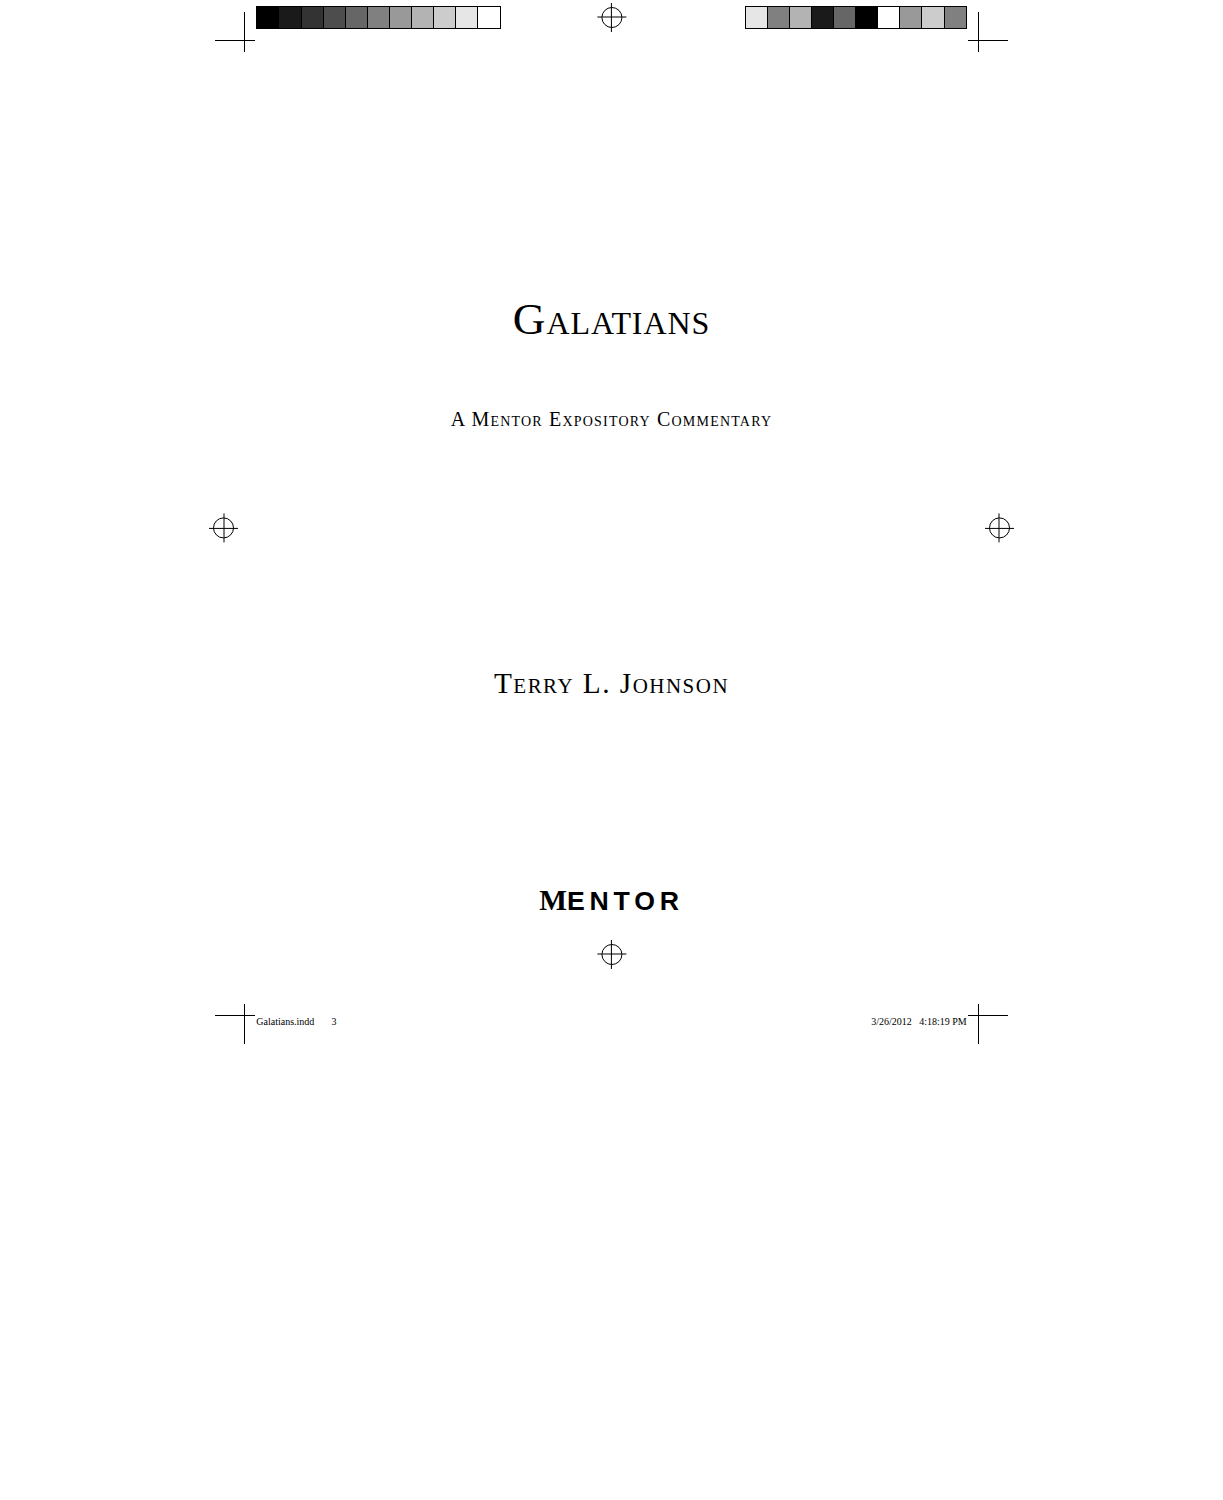Galatians
A Mentor Expository Commentary
Terry L. Johnson
MENTOR
Galatians.indd3 3/26/2012 4:18:19 PM